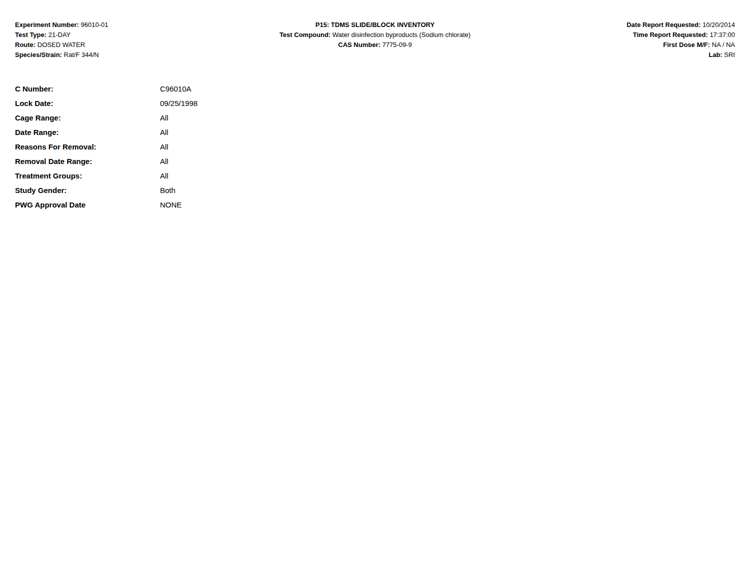| Experiment Number: 96010-01 Test Type: 21-DAY Route: DOSED WATER Species/Strain: Rat/F 344/N | P15: TDMS SLIDE/BLOCK INVENTORY Test Compound: Water disinfection byproducts (Sodium chlorate) CAS Number: 7775-09-9 | Date Report Requested: 10/20/2014 Time Report Requested: 17:37:00 First Dose M/F: NA / NA Lab: SRI |
| C Number: | C96010A |
| Lock Date: | 09/25/1998 |
| Cage Range: | All |
| Date Range: | All |
| Reasons For Removal: | All |
| Removal Date Range: | All |
| Treatment Groups: | All |
| Study Gender: | Both |
| PWG Approval Date | NONE |